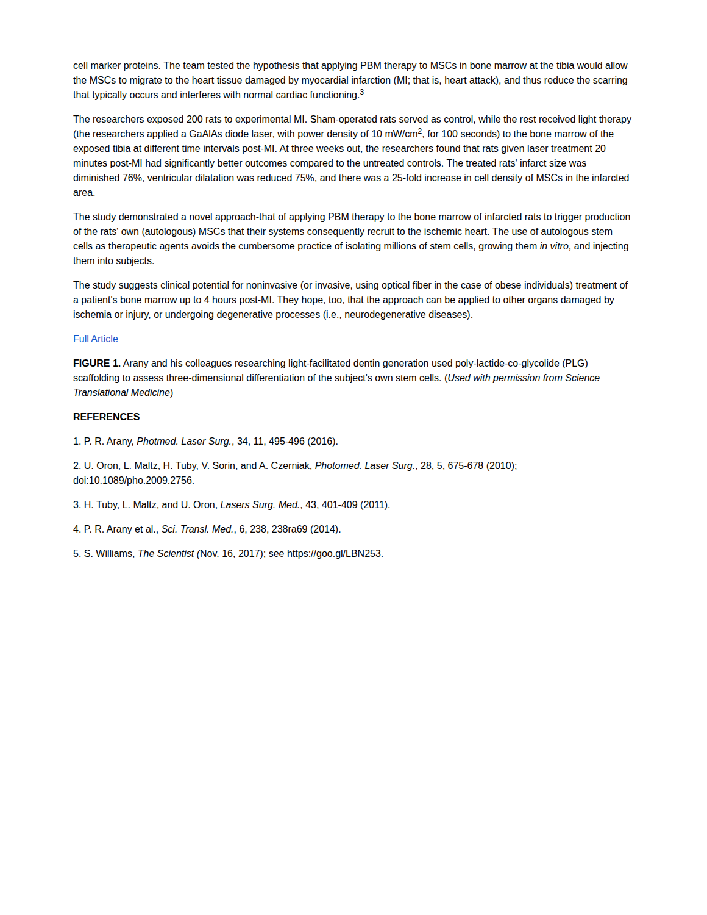cell marker proteins. The team tested the hypothesis that applying PBM therapy to MSCs in bone marrow at the tibia would allow the MSCs to migrate to the heart tissue damaged by myocardial infarction (MI; that is, heart attack), and thus reduce the scarring that typically occurs and interferes with normal cardiac functioning.3
The researchers exposed 200 rats to experimental MI. Sham-operated rats served as control, while the rest received light therapy (the researchers applied a GaAlAs diode laser, with power density of 10 mW/cm2, for 100 seconds) to the bone marrow of the exposed tibia at different time intervals post-MI. At three weeks out, the researchers found that rats given laser treatment 20 minutes post-MI had significantly better outcomes compared to the untreated controls. The treated rats' infarct size was diminished 76%, ventricular dilatation was reduced 75%, and there was a 25-fold increase in cell density of MSCs in the infarcted area.
The study demonstrated a novel approach-that of applying PBM therapy to the bone marrow of infarcted rats to trigger production of the rats' own (autologous) MSCs that their systems consequently recruit to the ischemic heart. The use of autologous stem cells as therapeutic agents avoids the cumbersome practice of isolating millions of stem cells, growing them in vitro, and injecting them into subjects.
The study suggests clinical potential for noninvasive (or invasive, using optical fiber in the case of obese individuals) treatment of a patient's bone marrow up to 4 hours post-MI. They hope, too, that the approach can be applied to other organs damaged by ischemia or injury, or undergoing degenerative processes (i.e., neurodegenerative diseases).
Full Article
FIGURE 1. Arany and his colleagues researching light-facilitated dentin generation used poly-lactide-co-glycolide (PLG) scaffolding to assess three-dimensional differentiation of the subject's own stem cells. (Used with permission from Science Translational Medicine)
REFERENCES
1. P. R. Arany, Photmed. Laser Surg., 34, 11, 495-496 (2016).
2. U. Oron, L. Maltz, H. Tuby, V. Sorin, and A. Czerniak, Photomed. Laser Surg., 28, 5, 675-678 (2010); doi:10.1089/pho.2009.2756.
3. H. Tuby, L. Maltz, and U. Oron, Lasers Surg. Med., 43, 401-409 (2011).
4. P. R. Arany et al., Sci. Transl. Med., 6, 238, 238ra69 (2014).
5. S. Williams, The Scientist (Nov. 16, 2017); see https://goo.gl/LBN253.